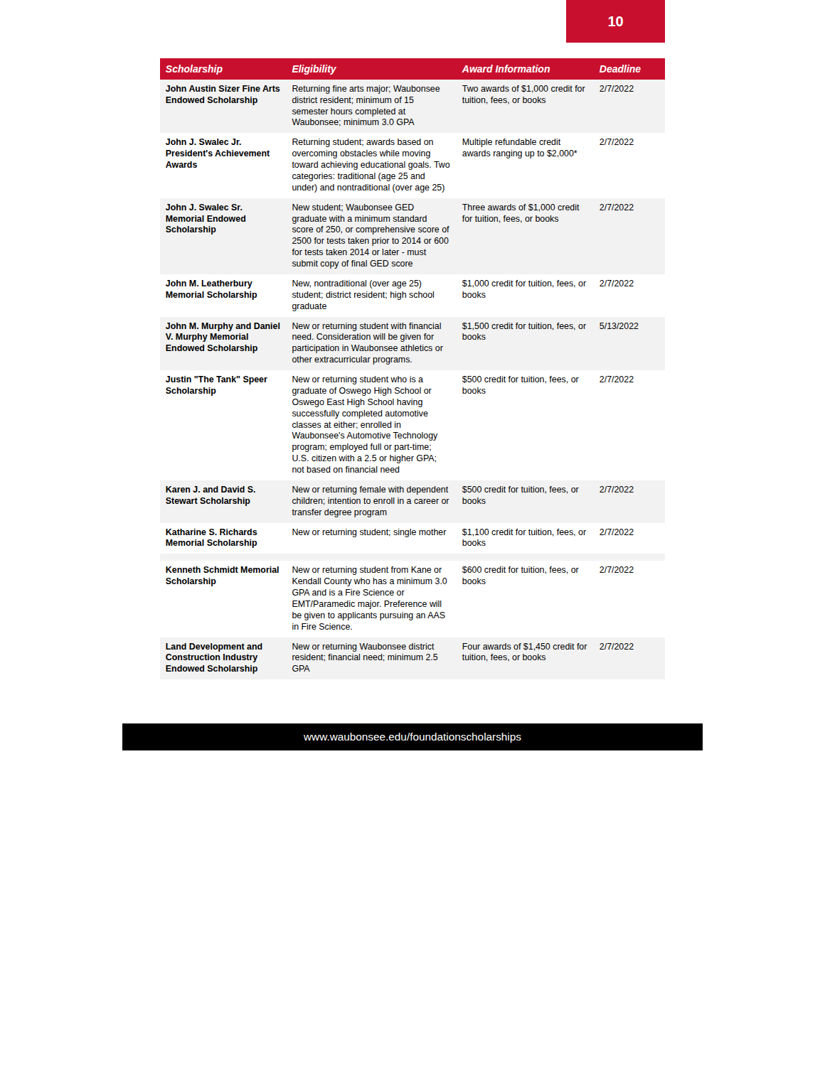10
| Scholarship | Eligibility | Award Information | Deadline |
| --- | --- | --- | --- |
| John Austin Sizer Fine Arts Endowed Scholarship | Returning fine arts major; Waubonsee district resident; minimum of 15 semester hours completed at Waubonsee; minimum 3.0 GPA | Two awards of $1,000 credit for tuition, fees, or books | 2/7/2022 |
| John J. Swalec Jr. President's Achievement Awards | Returning student; awards based on overcoming obstacles while moving toward achieving educational goals. Two categories: traditional (age 25 and under) and nontraditional (over age 25) | Multiple refundable credit awards ranging up to $2,000* | 2/7/2022 |
| John J. Swalec Sr. Memorial Endowed Scholarship | New student; Waubonsee GED graduate with a minimum standard score of 250, or comprehensive score of 2500 for tests taken prior to 2014 or 600 for tests taken 2014 or later - must submit copy of final GED score | Three awards of $1,000 credit for tuition, fees, or books | 2/7/2022 |
| John M. Leatherbury Memorial Scholarship | New, nontraditional (over age 25) student; district resident; high school graduate | $1,000 credit for tuition, fees, or books | 2/7/2022 |
| John M. Murphy and Daniel V. Murphy Memorial Endowed Scholarship | New or returning student with financial need. Consideration will be given for participation in Waubonsee athletics or other extracurricular programs. | $1,500 credit for tuition, fees, or books | 5/13/2022 |
| Justin "The Tank" Speer Scholarship | New or returning student who is a graduate of Oswego High School or Oswego East High School having successfully completed automotive classes at either; enrolled in Waubonsee's Automotive Technology program; employed full or part-time; U.S. citizen with a 2.5 or higher GPA; not based on financial need | $500 credit for tuition, fees, or books | 2/7/2022 |
| Karen J. and David S. Stewart Scholarship | New or returning female with dependent children; intention to enroll in a career or transfer degree program | $500 credit for tuition, fees, or books | 2/7/2022 |
| Katharine S. Richards Memorial Scholarship | New or returning student; single mother | $1,100 credit for tuition, fees, or books | 2/7/2022 |
| Kenneth Schmidt Memorial Scholarship | New or returning student from Kane or Kendall County who has a minimum 3.0 GPA and is a Fire Science or EMT/Paramedic major. Preference will be given to applicants pursuing an AAS in Fire Science. | $600 credit for tuition, fees, or books | 2/7/2022 |
| Land Development and Construction Industry Endowed Scholarship | New or returning Waubonsee district resident; financial need; minimum 2.5 GPA | Four awards of $1,450 credit for tuition, fees, or books | 2/7/2022 |
www.waubonsee.edu/foundationscholarships